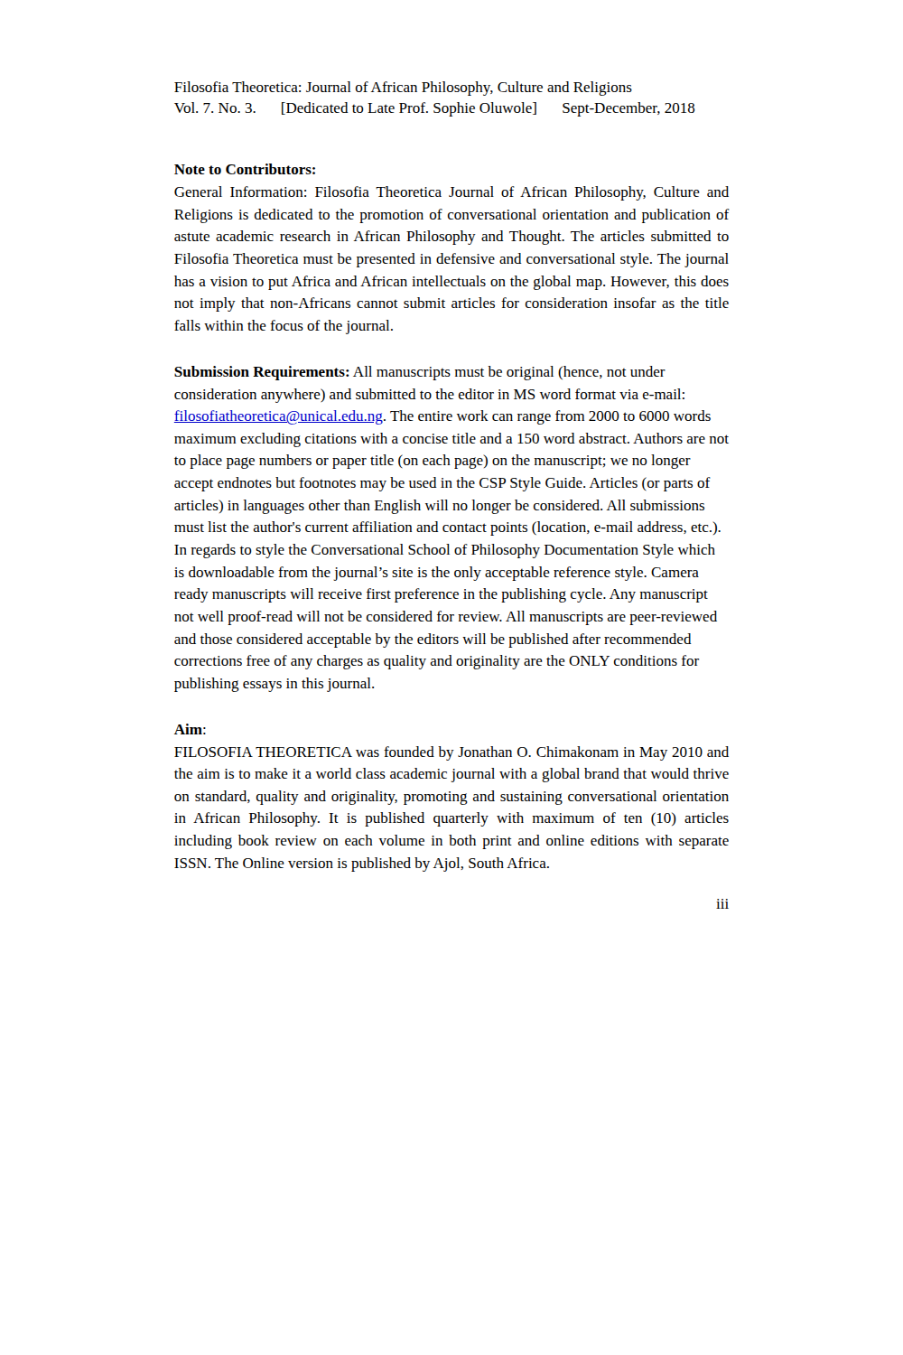Filosofia Theoretica: Journal of African Philosophy, Culture and Religions
Vol. 7. No. 3. [Dedicated to Late Prof. Sophie Oluwole] Sept-December, 2018
Note to Contributors:
General Information: Filosofia Theoretica Journal of African Philosophy, Culture and Religions is dedicated to the promotion of conversational orientation and publication of astute academic research in African Philosophy and Thought. The articles submitted to Filosofia Theoretica must be presented in defensive and conversational style. The journal has a vision to put Africa and African intellectuals on the global map. However, this does not imply that non-Africans cannot submit articles for consideration insofar as the title falls within the focus of the journal.
Submission Requirements:
All manuscripts must be original (hence, not under consideration anywhere) and submitted to the editor in MS word format via e-mail: filosofiatheoretica@unical.edu.ng. The entire work can range from 2000 to 6000 words maximum excluding citations with a concise title and a 150 word abstract. Authors are not to place page numbers or paper title (on each page) on the manuscript; we no longer accept endnotes but footnotes may be used in the CSP Style Guide. Articles (or parts of articles) in languages other than English will no longer be considered. All submissions must list the author's current affiliation and contact points (location, e-mail address, etc.). In regards to style the Conversational School of Philosophy Documentation Style which is downloadable from the journal’s site is the only acceptable reference style. Camera ready manuscripts will receive first preference in the publishing cycle. Any manuscript not well proof-read will not be considered for review. All manuscripts are peer-reviewed and those considered acceptable by the editors will be published after recommended corrections free of any charges as quality and originality are the ONLY conditions for publishing essays in this journal.
Aim
:
FILOSOFIA THEORETICA was founded by Jonathan O. Chimakonam in May 2010 and the aim is to make it a world class academic journal with a global brand that would thrive on standard, quality and originality, promoting and sustaining conversational orientation in African Philosophy. It is published quarterly with maximum of ten (10) articles including book review on each volume in both print and online editions with separate ISSN. The Online version is published by Ajol, South Africa.
iii